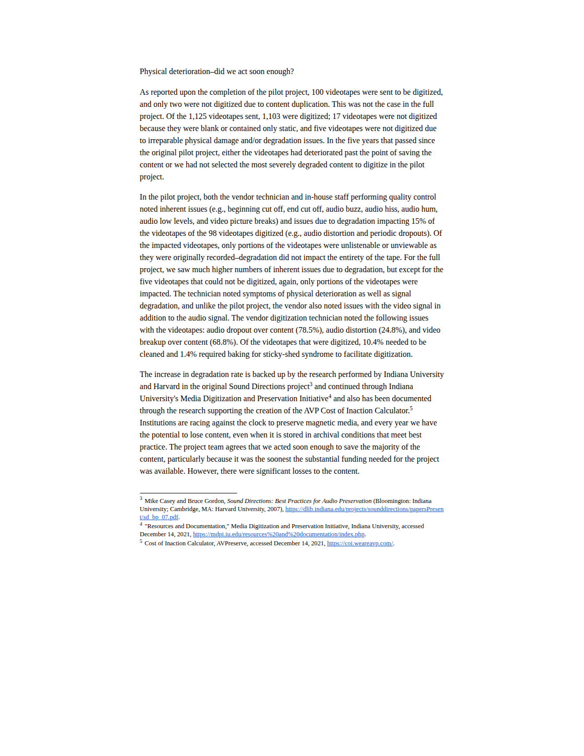Physical deterioration–did we act soon enough?
As reported upon the completion of the pilot project, 100 videotapes were sent to be digitized, and only two were not digitized due to content duplication. This was not the case in the full project. Of the 1,125 videotapes sent, 1,103 were digitized; 17 videotapes were not digitized because they were blank or contained only static, and five videotapes were not digitized due to irreparable physical damage and/or degradation issues. In the five years that passed since the original pilot project, either the videotapes had deteriorated past the point of saving the content or we had not selected the most severely degraded content to digitize in the pilot project.
In the pilot project, both the vendor technician and in-house staff performing quality control noted inherent issues (e.g., beginning cut off, end cut off, audio buzz, audio hiss, audio hum, audio low levels, and video picture breaks) and issues due to degradation impacting 15% of the videotapes of the 98 videotapes digitized (e.g., audio distortion and periodic dropouts). Of the impacted videotapes, only portions of the videotapes were unlistenable or unviewable as they were originally recorded–degradation did not impact the entirety of the tape. For the full project, we saw much higher numbers of inherent issues due to degradation, but except for the five videotapes that could not be digitized, again, only portions of the videotapes were impacted. The technician noted symptoms of physical deterioration as well as signal degradation, and unlike the pilot project, the vendor also noted issues with the video signal in addition to the audio signal. The vendor digitization technician noted the following issues with the videotapes: audio dropout over content (78.5%), audio distortion (24.8%), and video breakup over content (68.8%). Of the videotapes that were digitized, 10.4% needed to be cleaned and 1.4% required baking for sticky-shed syndrome to facilitate digitization.
The increase in degradation rate is backed up by the research performed by Indiana University and Harvard in the original Sound Directions project3 and continued through Indiana University's Media Digitization and Preservation Initiative4 and also has been documented through the research supporting the creation of the AVP Cost of Inaction Calculator.5 Institutions are racing against the clock to preserve magnetic media, and every year we have the potential to lose content, even when it is stored in archival conditions that meet best practice. The project team agrees that we acted soon enough to save the majority of the content, particularly because it was the soonest the substantial funding needed for the project was available. However, there were significant losses to the content.
3 Mike Casey and Bruce Gordon, Sound Directions: Best Practices for Audio Preservation (Bloomington: Indiana University; Cambridge, MA: Harvard University, 2007), https://dlib.indiana.edu/projects/sounddirections/papersPresent/sd_bp_07.pdf.
4 "Resources and Documentation," Media Digitization and Preservation Initiative, Indiana University, accessed December 14, 2021, https://mdpi.iu.edu/resources%20and%20documentation/index.php.
5 Cost of Inaction Calculator, AVPreserve, accessed December 14, 2021, https://coi.weareavp.com/.